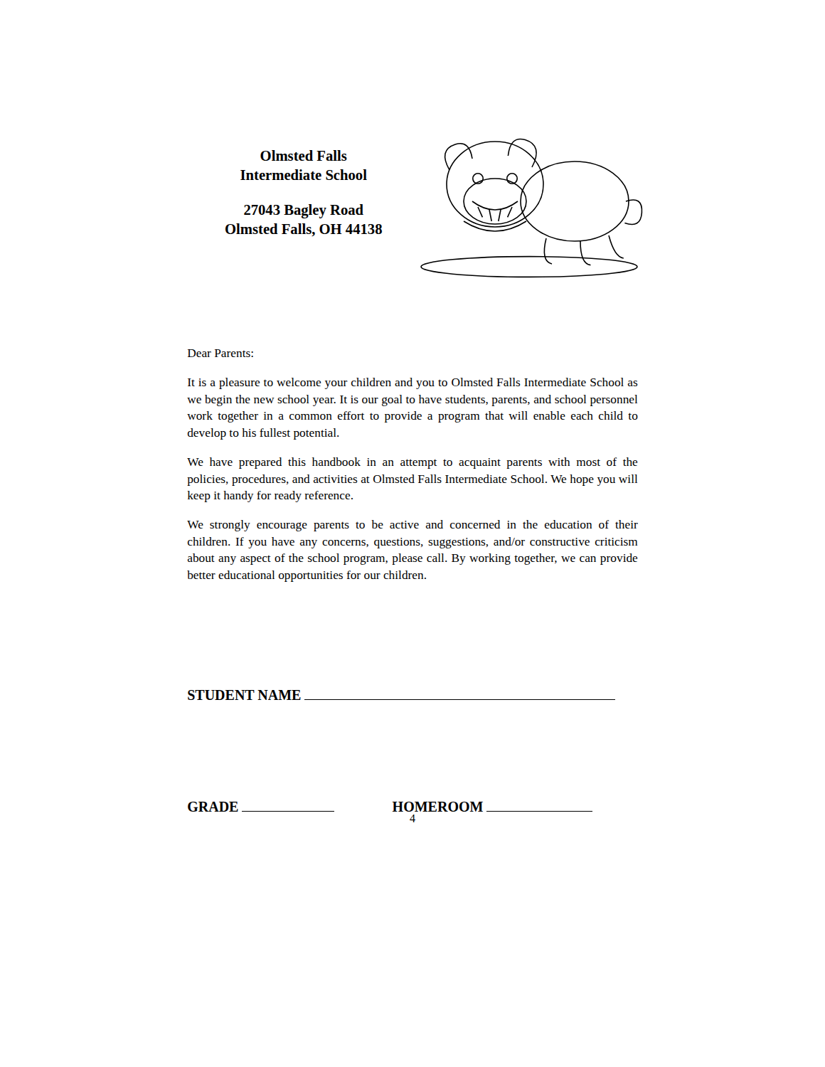Olmsted Falls
Intermediate School
27043 Bagley Road
Olmsted Falls, OH 44138
Dear Parents:
It is a pleasure to welcome your children and you to Olmsted Falls Intermediate School as we begin the new school year. It is our goal to have students, parents, and school personnel work together in a common effort to provide a program that will enable each child to develop to his fullest potential.
We have prepared this handbook in an attempt to acquaint parents with most of the policies, procedures, and activities at Olmsted Falls Intermediate School. We hope you will keep it handy for ready reference.
We strongly encourage parents to be active and concerned in the education of their children. If you have any concerns, questions, suggestions, and/or constructive criticism about any aspect of the school program, please call. By working together, we can provide better educational opportunities for our children.
STUDENT NAME
GRADE HOMEROOM
4